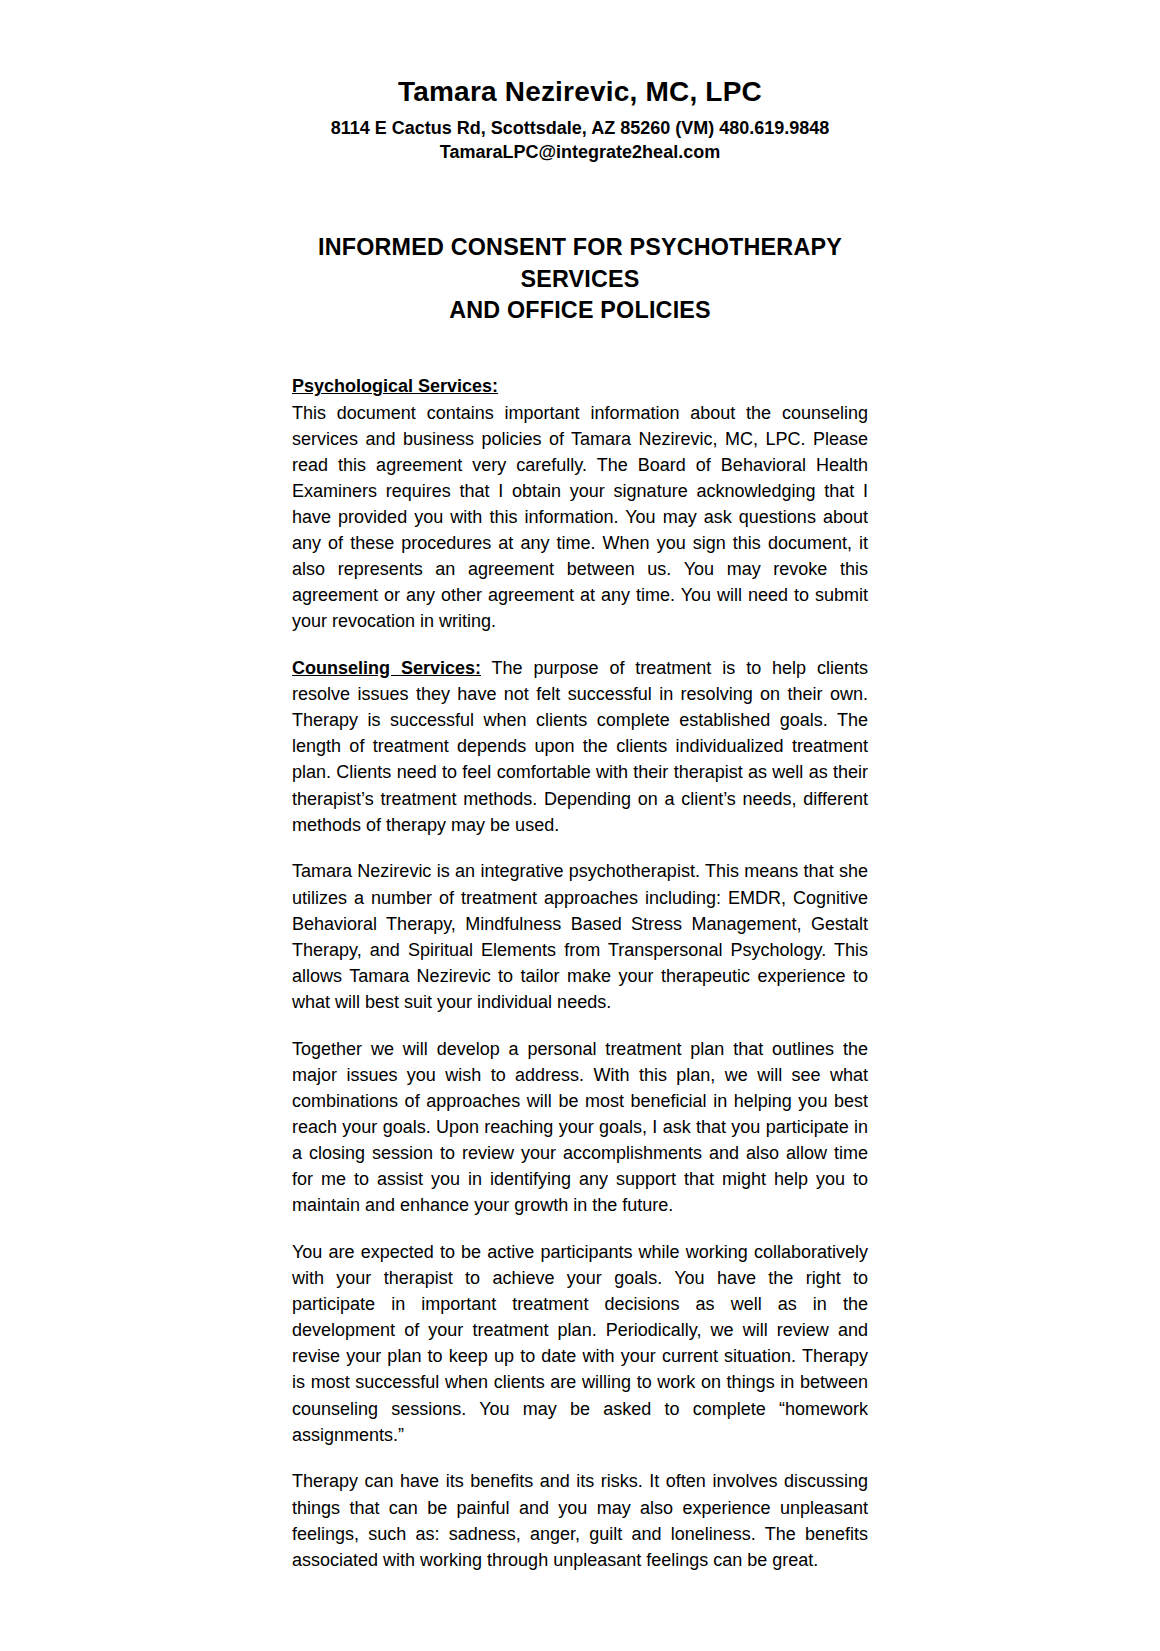Tamara Nezirevic, MC, LPC
8114 E Cactus Rd, Scottsdale, AZ 85260 (VM) 480.619.9848
TamaraLPC@integrate2heal.com
INFORMED CONSENT FOR PSYCHOTHERAPY SERVICES
AND OFFICE POLICIES
Psychological Services: This document contains important information about the counseling services and business policies of Tamara Nezirevic, MC, LPC. Please read this agreement very carefully. The Board of Behavioral Health Examiners requires that I obtain your signature acknowledging that I have provided you with this information. You may ask questions about any of these procedures at any time. When you sign this document, it also represents an agreement between us. You may revoke this agreement or any other agreement at any time. You will need to submit your revocation in writing.
Counseling Services: The purpose of treatment is to help clients resolve issues they have not felt successful in resolving on their own. Therapy is successful when clients complete established goals. The length of treatment depends upon the clients individualized treatment plan. Clients need to feel comfortable with their therapist as well as their therapist’s treatment methods. Depending on a client’s needs, different methods of therapy may be used.
Tamara Nezirevic is an integrative psychotherapist. This means that she utilizes a number of treatment approaches including: EMDR, Cognitive Behavioral Therapy, Mindfulness Based Stress Management, Gestalt Therapy, and Spiritual Elements from Transpersonal Psychology. This allows Tamara Nezirevic to tailor make your therapeutic experience to what will best suit your individual needs.
Together we will develop a personal treatment plan that outlines the major issues you wish to address. With this plan, we will see what combinations of approaches will be most beneficial in helping you best reach your goals. Upon reaching your goals, I ask that you participate in a closing session to review your accomplishments and also allow time for me to assist you in identifying any support that might help you to maintain and enhance your growth in the future.
You are expected to be active participants while working collaboratively with your therapist to achieve your goals. You have the right to participate in important treatment decisions as well as in the development of your treatment plan. Periodically, we will review and revise your plan to keep up to date with your current situation. Therapy is most successful when clients are willing to work on things in between counseling sessions. You may be asked to complete “homework assignments.”
Therapy can have its benefits and its risks. It often involves discussing things that can be painful and you may also experience unpleasant feelings, such as: sadness, anger, guilt and loneliness. The benefits associated with working through unpleasant feelings can be great.